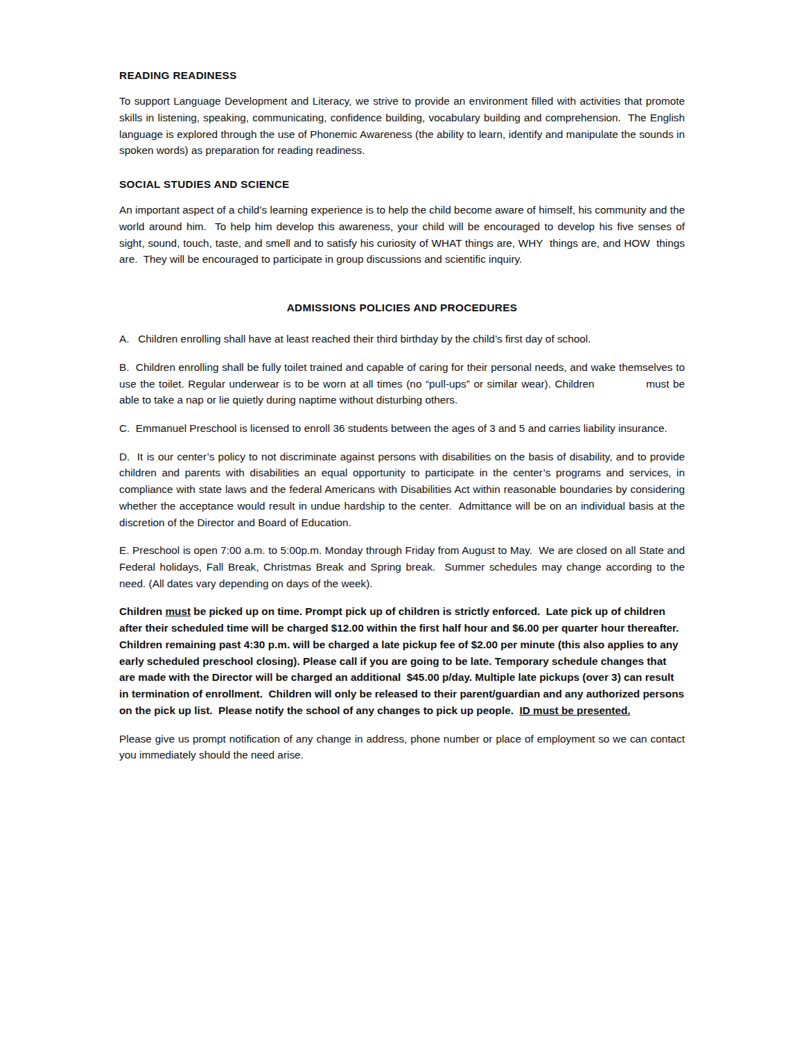READING READINESS
To support Language Development and Literacy, we strive to provide an environment filled with activities that promote skills in listening, speaking, communicating, confidence building, vocabulary building and comprehension. The English language is explored through the use of Phonemic Awareness (the ability to learn, identify and manipulate the sounds in spoken words) as preparation for reading readiness.
SOCIAL STUDIES AND SCIENCE
An important aspect of a child’s learning experience is to help the child become aware of himself, his community and the world around him. To help him develop this awareness, your child will be encouraged to develop his five senses of sight, sound, touch, taste, and smell and to satisfy his curiosity of WHAT things are, WHY things are, and HOW things are. They will be encouraged to participate in group discussions and scientific inquiry.
ADMISSIONS POLICIES AND PROCEDURES
A. Children enrolling shall have at least reached their third birthday by the child’s first day of school.
B. Children enrolling shall be fully toilet trained and capable of caring for their personal needs, and wake themselves to use the toilet. Regular underwear is to be worn at all times (no “pull-ups” or similar wear). Children must be able to take a nap or lie quietly during naptime without disturbing others.
C. Emmanuel Preschool is licensed to enroll 36 students between the ages of 3 and 5 and carries liability insurance.
D. It is our center’s policy to not discriminate against persons with disabilities on the basis of disability, and to provide children and parents with disabilities an equal opportunity to participate in the center’s programs and services, in compliance with state laws and the federal Americans with Disabilities Act within reasonable boundaries by considering whether the acceptance would result in undue hardship to the center. Admittance will be on an individual basis at the discretion of the Director and Board of Education.
E. Preschool is open 7:00 a.m. to 5:00p.m. Monday through Friday from August to May. We are closed on all State and Federal holidays, Fall Break, Christmas Break and Spring break. Summer schedules may change according to the need. (All dates vary depending on days of the week).
Children must be picked up on time. Prompt pick up of children is strictly enforced. Late pick up of children after their scheduled time will be charged $12.00 within the first half hour and $6.00 per quarter hour thereafter. Children remaining past 4:30 p.m. will be charged a late pickup fee of $2.00 per minute (this also applies to any early scheduled preschool closing). Please call if you are going to be late. Temporary schedule changes that are made with the Director will be charged an additional $45.00 p/day. Multiple late pickups (over 3) can result in termination of enrollment. Children will only be released to their parent/guardian and any authorized persons on the pick up list. Please notify the school of any changes to pick up people. ID must be presented.
Please give us prompt notification of any change in address, phone number or place of employment so we can contact you immediately should the need arise.